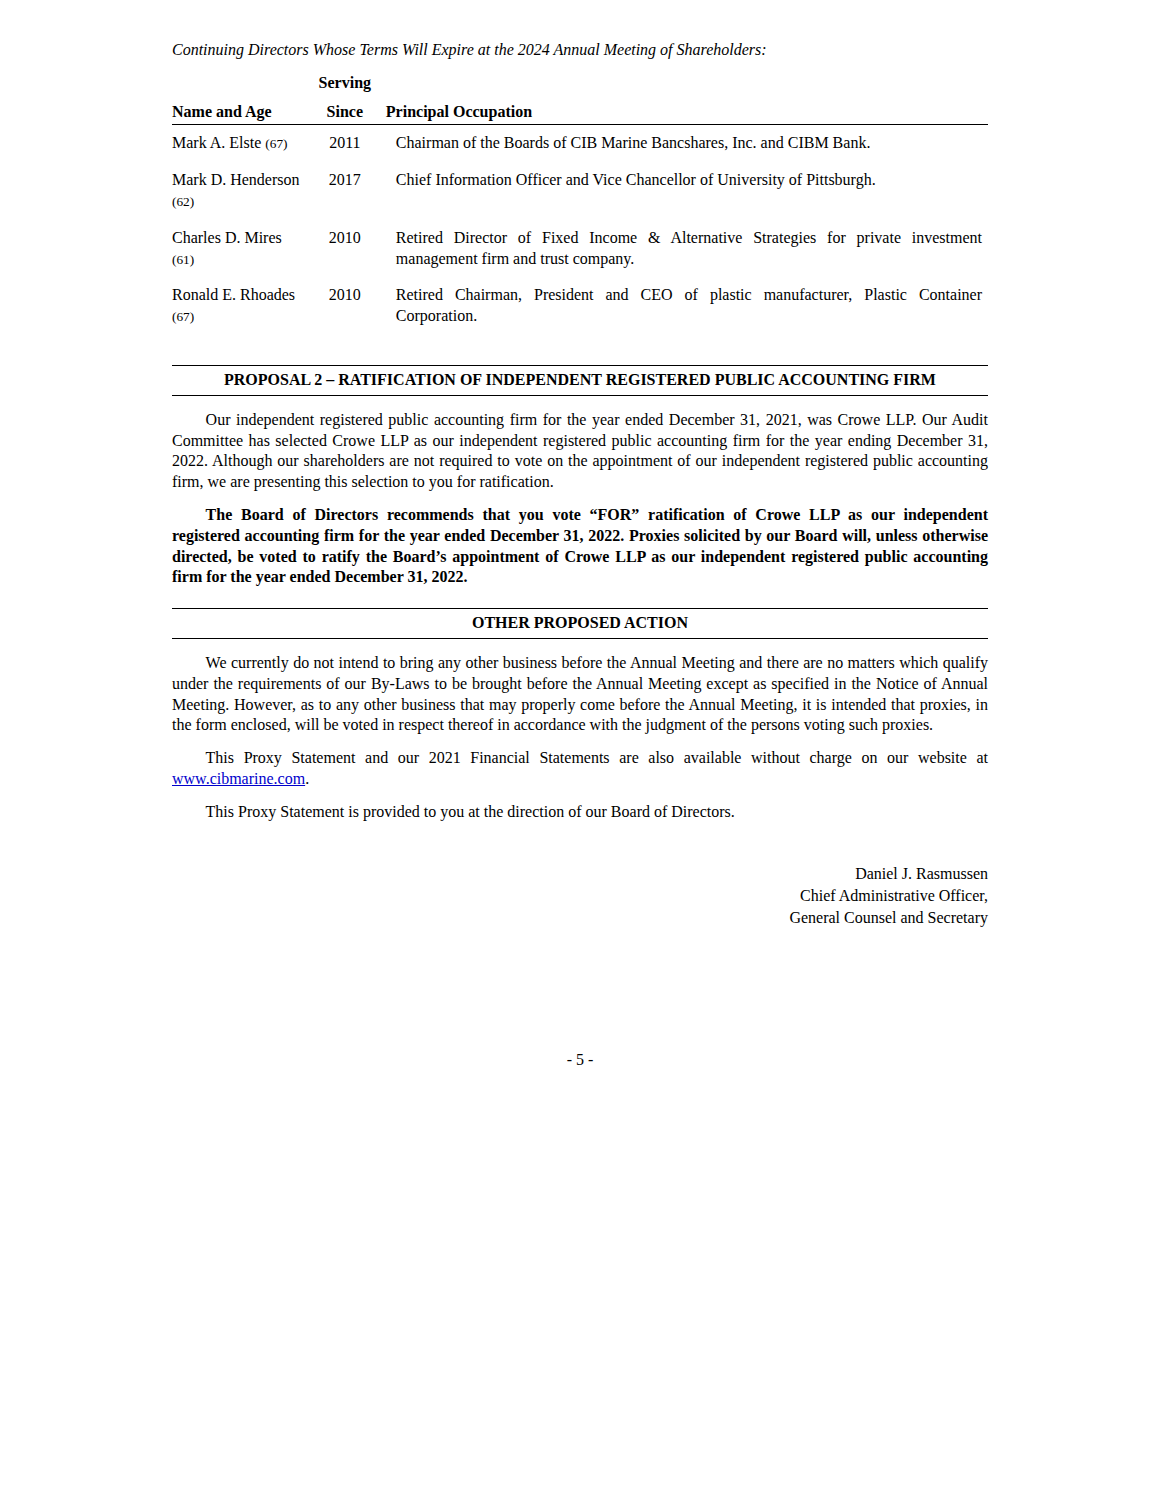Continuing Directors Whose Terms Will Expire at the 2024 Annual Meeting of Shareholders:
| | Serving | |
| --- | --- | --- |
| Name and Age | Since | Principal Occupation |
| Mark A. Elste (67) | 2011 | Chairman of the Boards of CIB Marine Bancshares, Inc. and CIBM Bank. |
| Mark D. Henderson (62) | 2017 | Chief Information Officer and Vice Chancellor of University of Pittsburgh. |
| Charles D. Mires (61) | 2010 | Retired Director of Fixed Income & Alternative Strategies for private investment management firm and trust company. |
| Ronald E. Rhoades (67) | 2010 | Retired Chairman, President and CEO of plastic manufacturer, Plastic Container Corporation. |
PROPOSAL 2 – RATIFICATION OF INDEPENDENT REGISTERED PUBLIC ACCOUNTING FIRM
Our independent registered public accounting firm for the year ended December 31, 2021, was Crowe LLP. Our Audit Committee has selected Crowe LLP as our independent registered public accounting firm for the year ending December 31, 2022. Although our shareholders are not required to vote on the appointment of our independent registered public accounting firm, we are presenting this selection to you for ratification.
The Board of Directors recommends that you vote “FOR” ratification of Crowe LLP as our independent registered accounting firm for the year ended December 31, 2022. Proxies solicited by our Board will, unless otherwise directed, be voted to ratify the Board’s appointment of Crowe LLP as our independent registered public accounting firm for the year ended December 31, 2022.
OTHER PROPOSED ACTION
We currently do not intend to bring any other business before the Annual Meeting and there are no matters which qualify under the requirements of our By-Laws to be brought before the Annual Meeting except as specified in the Notice of Annual Meeting. However, as to any other business that may properly come before the Annual Meeting, it is intended that proxies, in the form enclosed, will be voted in respect thereof in accordance with the judgment of the persons voting such proxies.
This Proxy Statement and our 2021 Financial Statements are also available without charge on our website at www.cibmarine.com.
This Proxy Statement is provided to you at the direction of our Board of Directors.
Daniel J. Rasmussen
Chief Administrative Officer,
General Counsel and Secretary
- 5 -